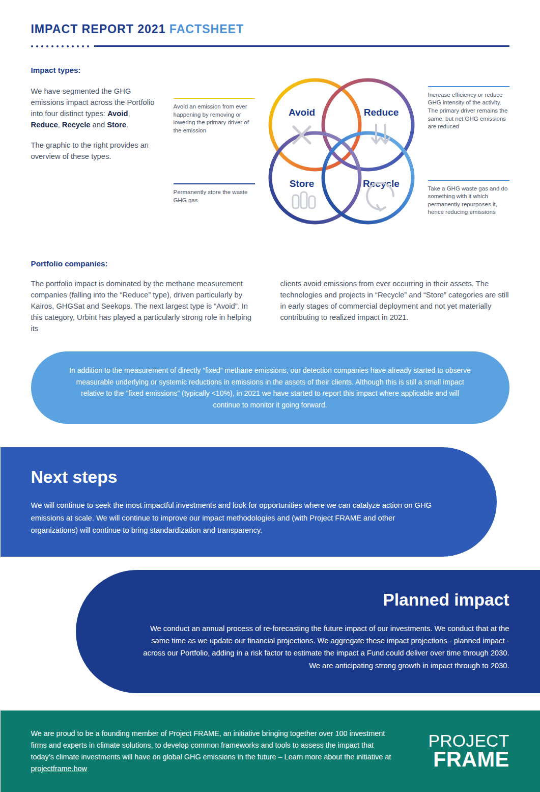Impact Report 2021 Factsheet
Impact types:
We have segmented the GHG emissions impact across the Portfolio into four distinct types: Avoid, Reduce, Recycle and Store.
The graphic to the right provides an overview of these types.
Avoid an emission from ever happening by removing or lowering the primary driver of the emission
Permanently store the waste GHG gas
Avoid Reduce Store Recycle
Increase efficiency or reduce GHG intensity of the activity. The primary driver remains the same, but net GHG emissions are reduced
Take a GHG waste gas and do something with it which permanently repurposes it, hence reducing emissions
Portfolio companies:
The portfolio impact is dominated by the methane measurement companies (falling into the “Reduce” type), driven particularly by Kairos, GHGSat and Seekops. The next largest type is “Avoid”. In this category, Urbint has played a particularly strong role in helping its
clients avoid emissions from ever occurring in their assets. The technologies and projects in “Recycle” and “Store” categories are still in early stages of commercial deployment and not yet materially contributing to realized impact in 2021.
In addition to the measurement of directly “fixed” methane emissions, our detection companies have already started to observe measurable underlying or systemic reductions in emissions in the assets of their clients. Although this is still a small impact relative to the “fixed emissions” (typically <10%), in 2021 we have started to report this impact where applicable and will continue to monitor it going forward.
Next steps
We will continue to seek the most impactful investments and look for opportunities where we can catalyze action on GHG emissions at scale. We will continue to improve our impact methodologies and (with Project FRAME and other organizations) will continue to bring standardization and transparency.
Planned impact
We conduct an annual process of re-forecasting the future impact of our investments. We conduct that at the same time as we update our financial projections. We aggregate these impact projections - planned impact - across our Portfolio, adding in a risk factor to estimate the impact a Fund could deliver over time through 2030. We are anticipating strong growth in impact through to 2030.
We are proud to be a founding member of Project FRAME, an initiative bringing together over 100 investment firms and experts in climate solutions, to develop common frameworks and tools to assess the impact that today’s climate investments will have on global GHG emissions in the future – Learn more about the initiative at projectframe.how
PROJECT FRAME